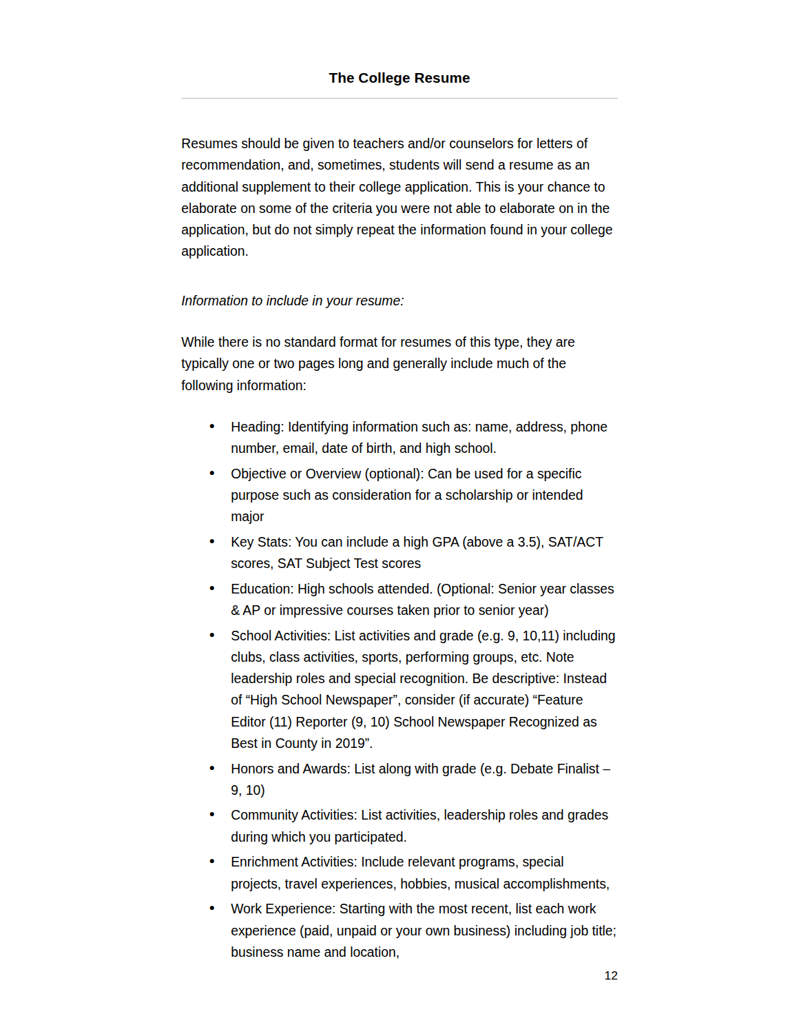The College Resume
Resumes should be given to teachers and/or counselors for letters of recommendation, and, sometimes, students will send a resume as an additional supplement to their college application. This is your chance to elaborate on some of the criteria you were not able to elaborate on in the application, but do not simply repeat the information found in your college application.
Information to include in your resume:
While there is no standard format for resumes of this type, they are typically one or two pages long and generally include much of the following information:
Heading: Identifying information such as: name, address, phone number, email, date of birth, and high school.
Objective or Overview (optional): Can be used for a specific purpose such as consideration for a scholarship or intended major
Key Stats: You can include a high GPA (above a 3.5), SAT/ACT scores, SAT Subject Test scores
Education: High schools attended. (Optional: Senior year classes & AP or impressive courses taken prior to senior year)
School Activities: List activities and grade (e.g. 9, 10,11) including clubs, class activities, sports, performing groups, etc. Note leadership roles and special recognition. Be descriptive: Instead of “High School Newspaper”, consider (if accurate) “Feature Editor (11) Reporter (9, 10) School Newspaper Recognized as Best in County in 2019”.
Honors and Awards: List along with grade (e.g. Debate Finalist – 9, 10)
Community Activities: List activities, leadership roles and grades during which you participated.
Enrichment Activities: Include relevant programs, special projects, travel experiences, hobbies, musical accomplishments,
Work Experience: Starting with the most recent, list each work experience (paid, unpaid or your own business) including job title; business name and location,
12